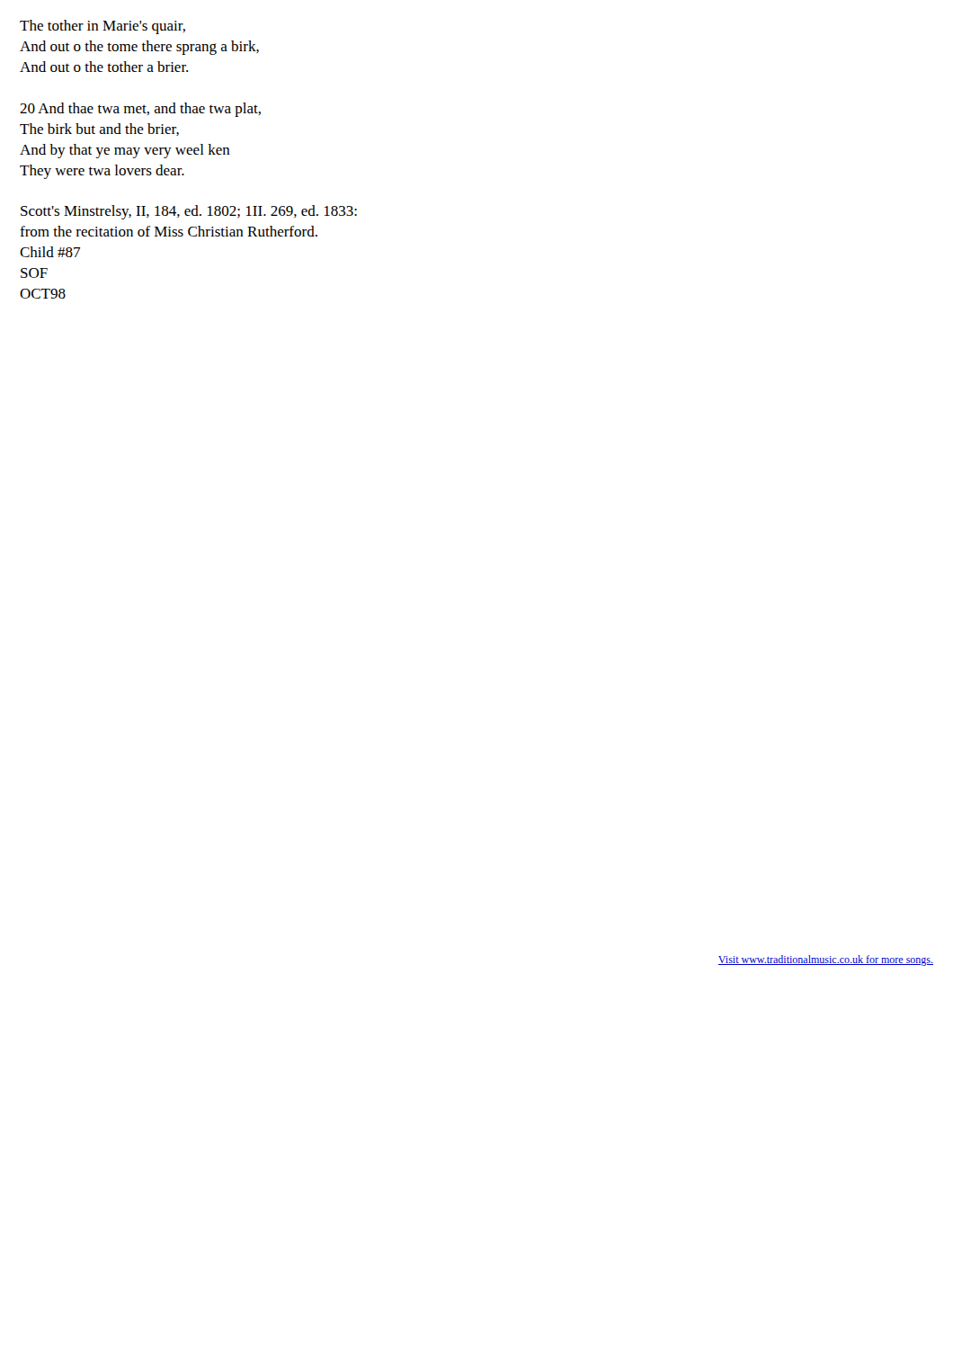The tother in Marie's quair, And out o the tome there sprang a birk, And out o the tother a brier.
20 And thae twa met, and thae twa plat, The birk but and the brier, And by that ye may very weel ken They were twa lovers dear.
Scott's Minstrelsy, II, 184, ed. 1802; 1II. 269, ed. 1833: from the recitation of Miss Christian Rutherford. Child #87 SOF OCT98
Visit www.traditionalmusic.co.uk for more songs.